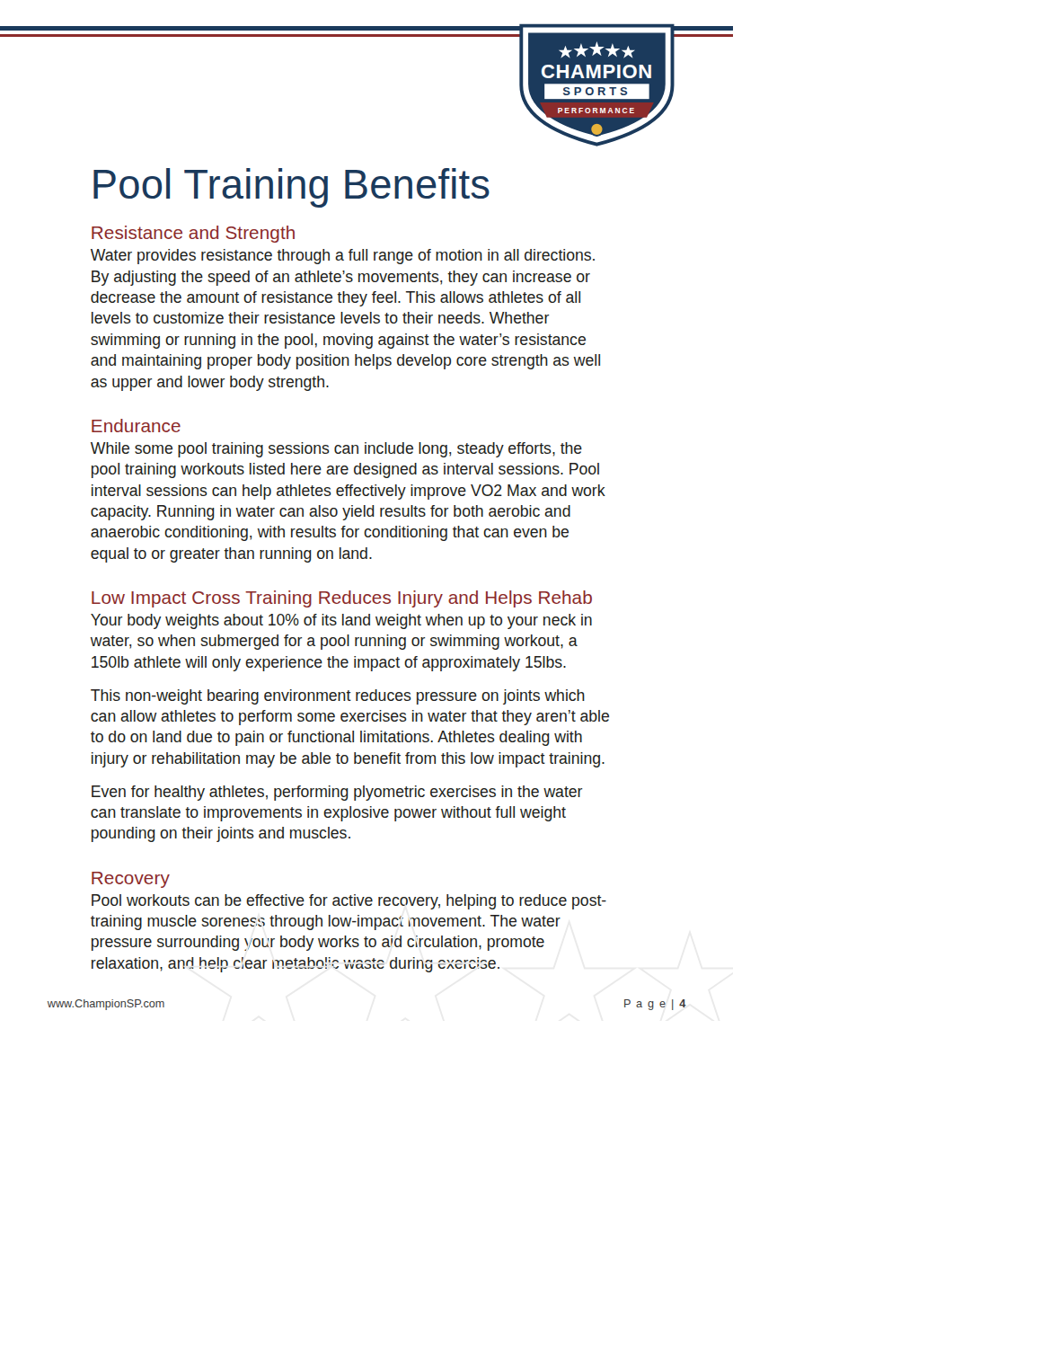CHAMPION SPORTS PERFORMANCE
Pool Training Benefits
Resistance and Strength
Water provides resistance through a full range of motion in all directions. By adjusting the speed of an athlete’s movements, they can increase or decrease the amount of resistance they feel. This allows athletes of all levels to customize their resistance levels to their needs. Whether swimming or running in the pool, moving against the water’s resistance and maintaining proper body position helps develop core strength as well as upper and lower body strength.
Endurance
While some pool training sessions can include long, steady efforts, the pool training workouts listed here are designed as interval sessions. Pool interval sessions can help athletes effectively improve VO2 Max and work capacity. Running in water can also yield results for both aerobic and anaerobic conditioning, with results for conditioning that can even be equal to or greater than running on land.
Low Impact Cross Training Reduces Injury and Helps Rehab
Your body weights about 10% of its land weight when up to your neck in water, so when submerged for a pool running or swimming workout, a 150lb athlete will only experience the impact of approximately 15lbs.
This non-weight bearing environment reduces pressure on joints which can allow athletes to perform some exercises in water that they aren’t able to do on land due to pain or functional limitations. Athletes dealing with injury or rehabilitation may be able to benefit from this low impact training.
Even for healthy athletes, performing plyometric exercises in the water can translate to improvements in explosive power without full weight pounding on their joints and muscles.
Recovery
Pool workouts can be effective for active recovery, helping to reduce post-training muscle soreness through low-impact movement. The water pressure surrounding your body works to aid circulation, promote relaxation, and help clear metabolic waste during exercise.
www.ChampionSP.com P a g e | 4